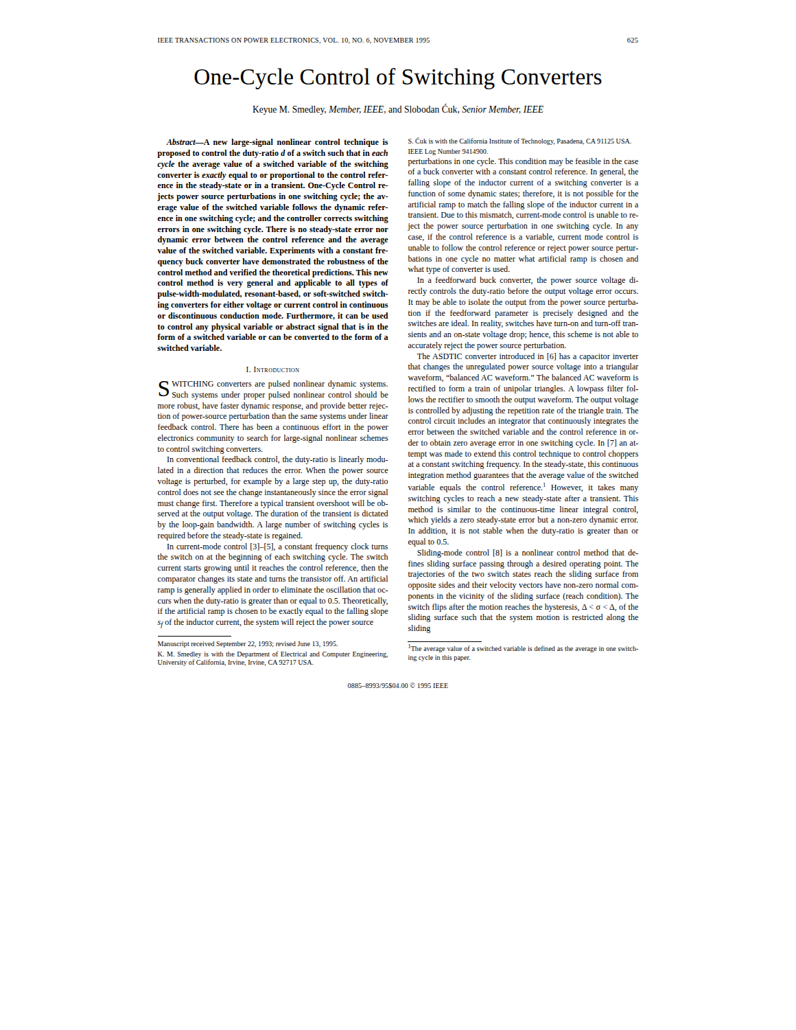IEEE TRANSACTIONS ON POWER ELECTRONICS, VOL. 10, NO. 6, NOVEMBER 1995 625
One-Cycle Control of Switching Converters
Keyue M. Smedley, Member, IEEE, and Slobodan Ćuk, Senior Member, IEEE
Abstract—A new large-signal nonlinear control technique is proposed to control the duty-ratio d of a switch such that in each cycle the average value of a switched variable of the switching converter is exactly equal to or proportional to the control reference in the steady-state or in a transient. One-Cycle Control rejects power source perturbations in one switching cycle; the average value of the switched variable follows the dynamic reference in one switching cycle; and the controller corrects switching errors in one switching cycle. There is no steady-state error nor dynamic error between the control reference and the average value of the switched variable. Experiments with a constant frequency buck converter have demonstrated the robustness of the control method and verified the theoretical predictions. This new control method is very general and applicable to all types of pulse-width-modulated, resonant-based, or soft-switched switching converters for either voltage or current control in continuous or discontinuous conduction mode. Furthermore, it can be used to control any physical variable or abstract signal that is in the form of a switched variable or can be converted to the form of a switched variable.
I. Introduction
SWITCHING converters are pulsed nonlinear dynamic systems. Such systems under proper pulsed nonlinear control should be more robust, have faster dynamic response, and provide better rejection of power-source perturbation than the same systems under linear feedback control. There has been a continuous effort in the power electronics community to search for large-signal nonlinear schemes to control switching converters.
In conventional feedback control, the duty-ratio is linearly modulated in a direction that reduces the error. When the power source voltage is perturbed, for example by a large step up, the duty-ratio control does not see the change instantaneously since the error signal must change first. Therefore a typical transient overshoot will be observed at the output voltage. The duration of the transient is dictated by the loop-gain bandwidth. A large number of switching cycles is required before the steady-state is regained.
In current-mode control [3]–[5], a constant frequency clock turns the switch on at the beginning of each switching cycle. The switch current starts growing until it reaches the control reference, then the comparator changes its state and turns the transistor off. An artificial ramp is generally applied in order to eliminate the oscillation that occurs when the duty-ratio is greater than or equal to 0.5. Theoretically, if the artificial ramp is chosen to be exactly equal to the falling slope sf of the inductor current, the system will reject the power source
Manuscript received September 22, 1993; revised June 13, 1995.
K. M. Smedley is with the Department of Electrical and Computer Engineering, University of California, Irvine, Irvine, CA 92717 USA.
S. Ćuk is with the California Institute of Technology, Pasadena, CA 91125 USA.
IEEE Log Number 9414900.
perturbations in one cycle. This condition may be feasible in the case of a buck converter with a constant control reference. In general, the falling slope of the inductor current of a switching converter is a function of some dynamic states; therefore, it is not possible for the artificial ramp to match the falling slope of the inductor current in a transient. Due to this mismatch, current-mode control is unable to reject the power source perturbation in one switching cycle. In any case, if the control reference is a variable, current mode control is unable to follow the control reference or reject power source perturbations in one cycle no matter what artificial ramp is chosen and what type of converter is used.
In a feedforward buck converter, the power source voltage directly controls the duty-ratio before the output voltage error occurs. It may be able to isolate the output from the power source perturbation if the feedforward parameter is precisely designed and the switches are ideal. In reality, switches have turn-on and turn-off transients and an on-state voltage drop; hence, this scheme is not able to accurately reject the power source perturbation.
The ASDTIC converter introduced in [6] has a capacitor inverter that changes the unregulated power source voltage into a triangular waveform, “balanced AC waveform.” The balanced AC waveform is rectified to form a train of unipolar triangles. A lowpass filter follows the rectifier to smooth the output waveform. The output voltage is controlled by adjusting the repetition rate of the triangle train. The control circuit includes an integrator that continuously integrates the error between the switched variable and the control reference in order to obtain zero average error in one switching cycle. In [7] an attempt was made to extend this control technique to control choppers at a constant switching frequency. In the steady-state, this continuous integration method guarantees that the average value of the switched variable equals the control reference.1 However, it takes many switching cycles to reach a new steady-state after a transient. This method is similar to the continuous-time linear integral control, which yields a zero steady-state error but a non-zero dynamic error. In addition, it is not stable when the duty-ratio is greater than or equal to 0.5.
Sliding-mode control [8] is a nonlinear control method that defines sliding surface passing through a desired operating point. The trajectories of the two switch states reach the sliding surface from opposite sides and their velocity vectors have non-zero normal components in the vicinity of the sliding surface (reach condition). The switch flips after the motion reaches the hysteresis, Δ < σ < Δ, of the sliding surface such that the system motion is restricted along the sliding
1The average value of a switched variable is defined as the average in one switching cycle in this paper.
0885–8993/95$04.00 © 1995 IEEE